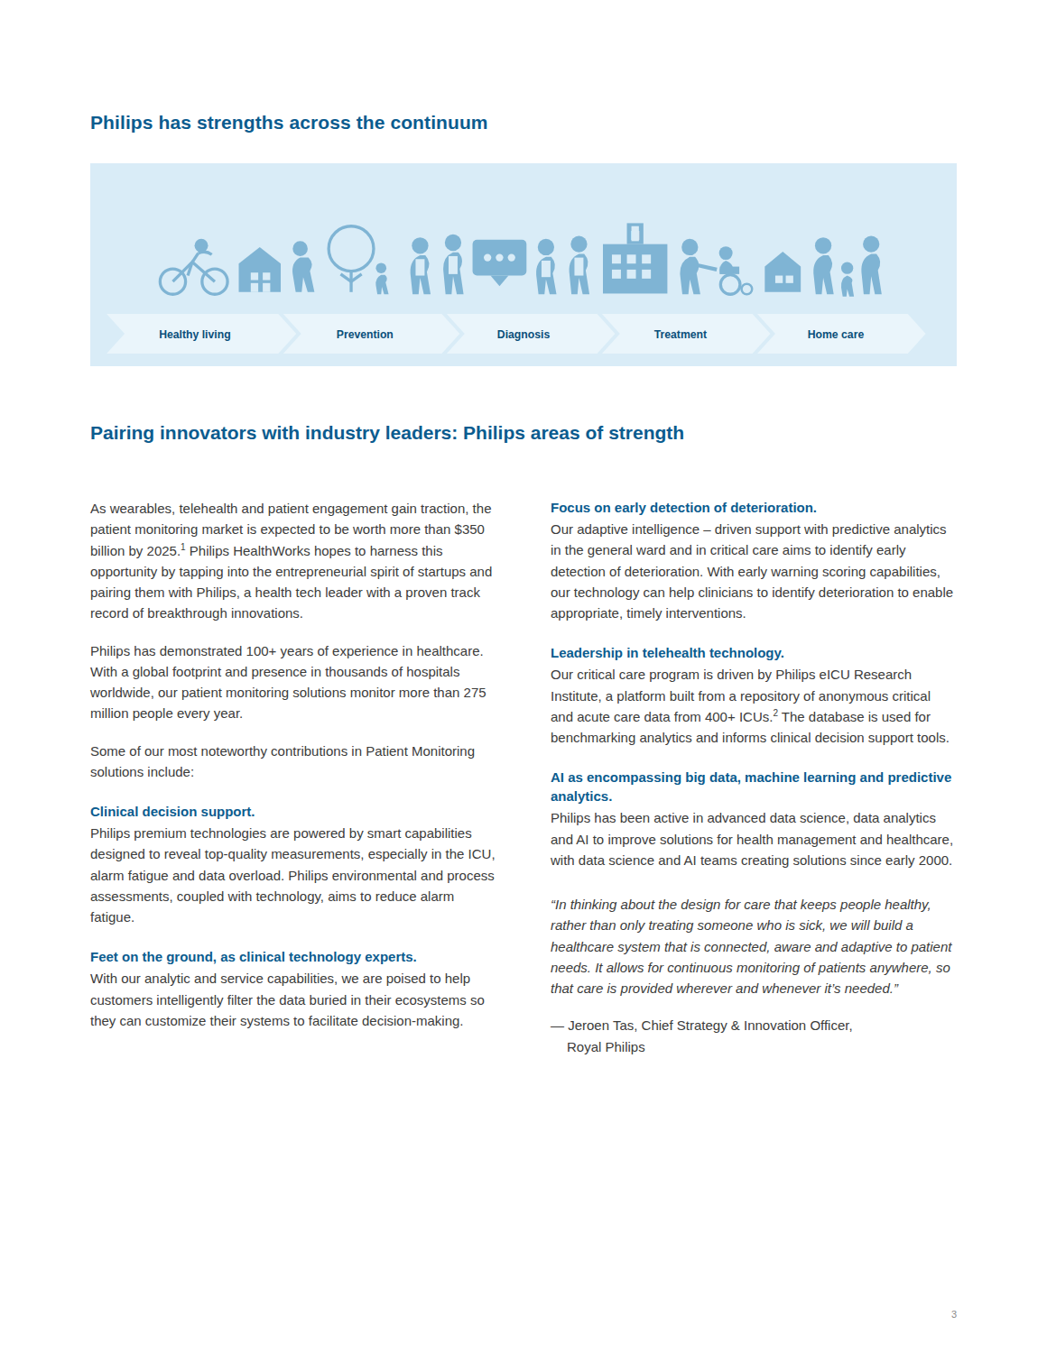Philips has strengths across the continuum
H
Healthy living Prevention Diagnosis Treatment Home care
Pairing innovators with industry leaders: Philips areas of strength
As wearables, telehealth and patient engagement gain traction, the patient monitoring market is expected to be worth more than $350 billion by 2025.1 Philips HealthWorks hopes to harness this opportunity by tapping into the entrepreneurial spirit of startups and pairing them with Philips, a health tech leader with a proven track record of breakthrough innovations.
Philips has demonstrated 100+ years of experience in healthcare. With a global footprint and presence in thousands of hospitals worldwide, our patient monitoring solutions monitor more than 275 million people every year.
Some of our most noteworthy contributions in Patient Monitoring solutions include:
Clinical decision support.
Philips premium technologies are powered by smart capabilities designed to reveal top-quality measurements, especially in the ICU, alarm fatigue and data overload. Philips environmental and process assessments, coupled with technology, aims to reduce alarm fatigue.
Feet on the ground, as clinical technology experts.
With our analytic and service capabilities, we are poised to help customers intelligently filter the data buried in their ecosystems so they can customize their systems to facilitate decision-making.
Focus on early detection of deterioration.
Our adaptive intelligence – driven support with predictive analytics in the general ward and in critical care aims to identify early detection of deterioration. With early warning scoring capabilities, our technology can help clinicians to identify deterioration to enable appropriate, timely interventions.
Leadership in telehealth technology.
Our critical care program is driven by Philips eICU Research Institute, a platform built from a repository of anonymous critical and acute care data from 400+ ICUs.2 The database is used for benchmarking analytics and informs clinical decision support tools.
AI as encompassing big data, machine learning and predictive analytics.
Philips has been active in advanced data science, data analytics and AI to improve solutions for health management and healthcare, with data science and AI teams creating solutions since early 2000.
“In thinking about the design for care that keeps people healthy, rather than only treating someone who is sick, we will build a healthcare system that is connected, aware and adaptive to patient needs. It allows for continuous monitoring of patients anywhere, so that care is provided wherever and whenever it’s needed.”
— Jeroen Tas, Chief Strategy & Innovation Officer,Royal Philips
3